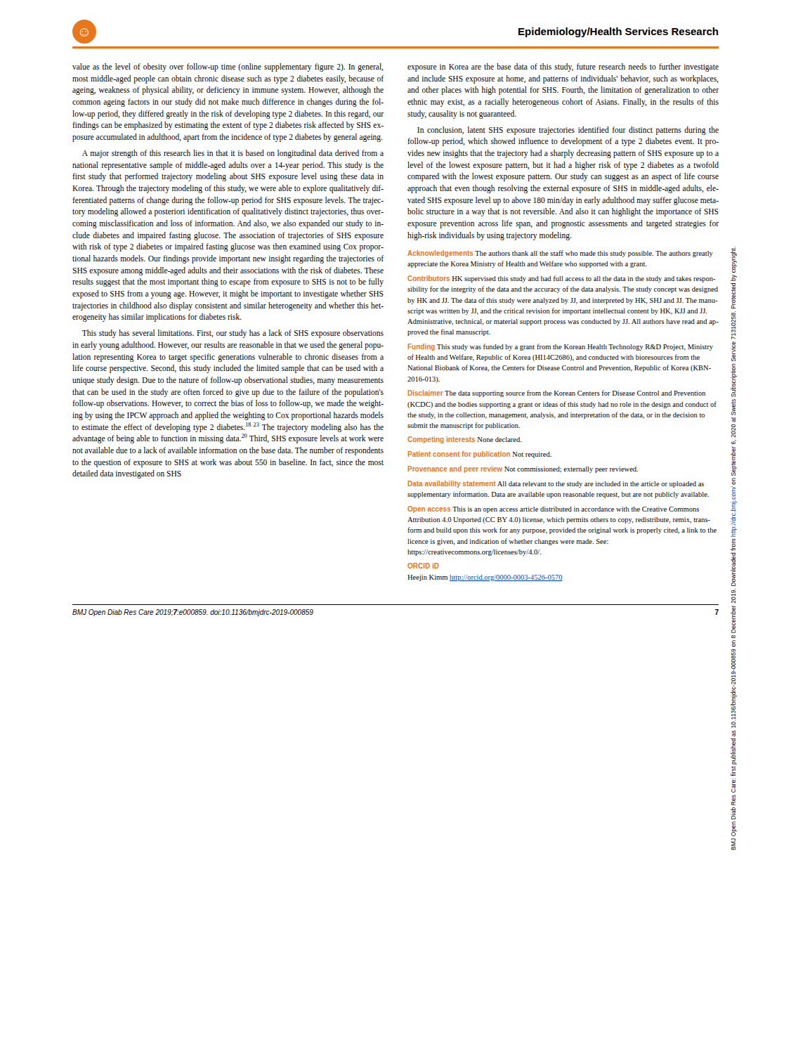BMJ Open Diab Res Care: first published as 10.1136/bmjdrc-2019-000859 on 8 December 2019. Downloaded from http://drc.bmj.com/ on September 6, 2020 at Swets Subscription Service 71310258. Protected by copyright.
☺
Epidemiology/Health Services Research
value as the level of obesity over follow-up time (online supplementary figure 2). In general, most middle-aged people can obtain chronic disease such as type 2 diabetes easily, because of ageing, weakness of physical ability, or deficiency in immune system. However, although the common ageing factors in our study did not make much difference in changes during the follow-up period, they differed greatly in the risk of developing type 2 diabetes. In this regard, our findings can be emphasized by estimating the extent of type 2 diabetes risk affected by SHS exposure accumulated in adulthood, apart from the incidence of type 2 diabetes by general ageing.
A major strength of this research lies in that it is based on longitudinal data derived from a national representative sample of middle-aged adults over a 14-year period. This study is the first study that performed trajectory modeling about SHS exposure level using these data in Korea. Through the trajectory modeling of this study, we were able to explore qualitatively differentiated patterns of change during the follow-up period for SHS exposure levels. The trajectory modeling allowed a posteriori identification of qualitatively distinct trajectories, thus overcoming misclassification and loss of information. And also, we also expanded our study to include diabetes and impaired fasting glucose. The association of trajectories of SHS exposure with risk of type 2 diabetes or impaired fasting glucose was then examined using Cox proportional hazards models. Our findings provide important new insight regarding the trajectories of SHS exposure among middle-aged adults and their associations with the risk of diabetes. These results suggest that the most important thing to escape from exposure to SHS is not to be fully exposed to SHS from a young age. However, it might be important to investigate whether SHS trajectories in childhood also display consistent and similar heterogeneity and whether this heterogeneity has similar implications for diabetes risk.
This study has several limitations. First, our study has a lack of SHS exposure observations in early young adulthood. However, our results are reasonable in that we used the general population representing Korea to target specific generations vulnerable to chronic diseases from a life course perspective. Second, this study included the limited sample that can be used with a unique study design. Due to the nature of follow-up observational studies, many measurements that can be used in the study are often forced to give up due to the failure of the population's follow-up observations. However, to correct the bias of loss to follow-up, we made the weighting by using the IPCW approach and applied the weighting to Cox proportional hazards models to estimate the effect of developing type 2 diabetes.18 23 The trajectory modeling also has the advantage of being able to function in missing data.20 Third, SHS exposure levels at work were not available due to a lack of available information on the base data. The number of respondents to the question of exposure to SHS at work was about 550 in baseline. In fact, since the most detailed data investigated on SHS
exposure in Korea are the base data of this study, future research needs to further investigate and include SHS exposure at home, and patterns of individuals' behavior, such as workplaces, and other places with high potential for SHS. Fourth, the limitation of generalization to other ethnic may exist, as a racially heterogeneous cohort of Asians. Finally, in the results of this study, causality is not guaranteed.
In conclusion, latent SHS exposure trajectories identified four distinct patterns during the follow-up period, which showed influence to development of a type 2 diabetes event. It provides new insights that the trajectory had a sharply decreasing pattern of SHS exposure up to a level of the lowest exposure pattern, but it had a higher risk of type 2 diabetes as a twofold compared with the lowest exposure pattern. Our study can suggest as an aspect of life course approach that even though resolving the external exposure of SHS in middle-aged adults, elevated SHS exposure level up to above 180 min/day in early adulthood may suffer glucose metabolic structure in a way that is not reversible. And also it can highlight the importance of SHS exposure prevention across life span, and prognostic assessments and targeted strategies for high-risk individuals by using trajectory modeling.
Acknowledgements The authors thank all the staff who made this study possible. The authors greatly appreciate the Korea Ministry of Health and Welfare who supported with a grant.
Contributors HK supervised this study and had full access to all the data in the study and takes responsibility for the integrity of the data and the accuracy of the data analysis. The study concept was designed by HK and JJ. The data of this study were analyzed by JJ, and interpreted by HK, SHJ and JJ. The manuscript was written by JJ, and the critical revision for important intellectual content by HK, KJJ and JJ. Administrative, technical, or material support process was conducted by JJ. All authors have read and approved the final manuscript.
Funding This study was funded by a grant from the Korean Health Technology R&D Project, Ministry of Health and Welfare, Republic of Korea (HI14C2686), and conducted with bioresources from the National Biobank of Korea, the Centers for Disease Control and Prevention, Republic of Korea (KBN-2016-013).
Disclaimer The data supporting source from the Korean Centers for Disease Control and Prevention (KCDC) and the bodies supporting a grant or ideas of this study had no role in the design and conduct of the study, in the collection, management, analysis, and interpretation of the data, or in the decision to submit the manuscript for publication.
Competing interests None declared.
Patient consent for publication Not required.
Provenance and peer review Not commissioned; externally peer reviewed.
Data availability statement All data relevant to the study are included in the article or uploaded as supplementary information. Data are available upon reasonable request, but are not publicly available.
Open access This is an open access article distributed in accordance with the Creative Commons Attribution 4.0 Unported (CC BY 4.0) license, which permits others to copy, redistribute, remix, transform and build upon this work for any purpose, provided the original work is properly cited, a link to the licence is given, and indication of whether changes were made. See: https://creativecommons.org/licenses/by/4.0/.
ORCID iD
Heejin Kimm http://orcid.org/0000-0003-4526-0570
BMJ Open Diab Res Care 2019;7:e000859. doi:10.1136/bmjdrc-2019-000859
7